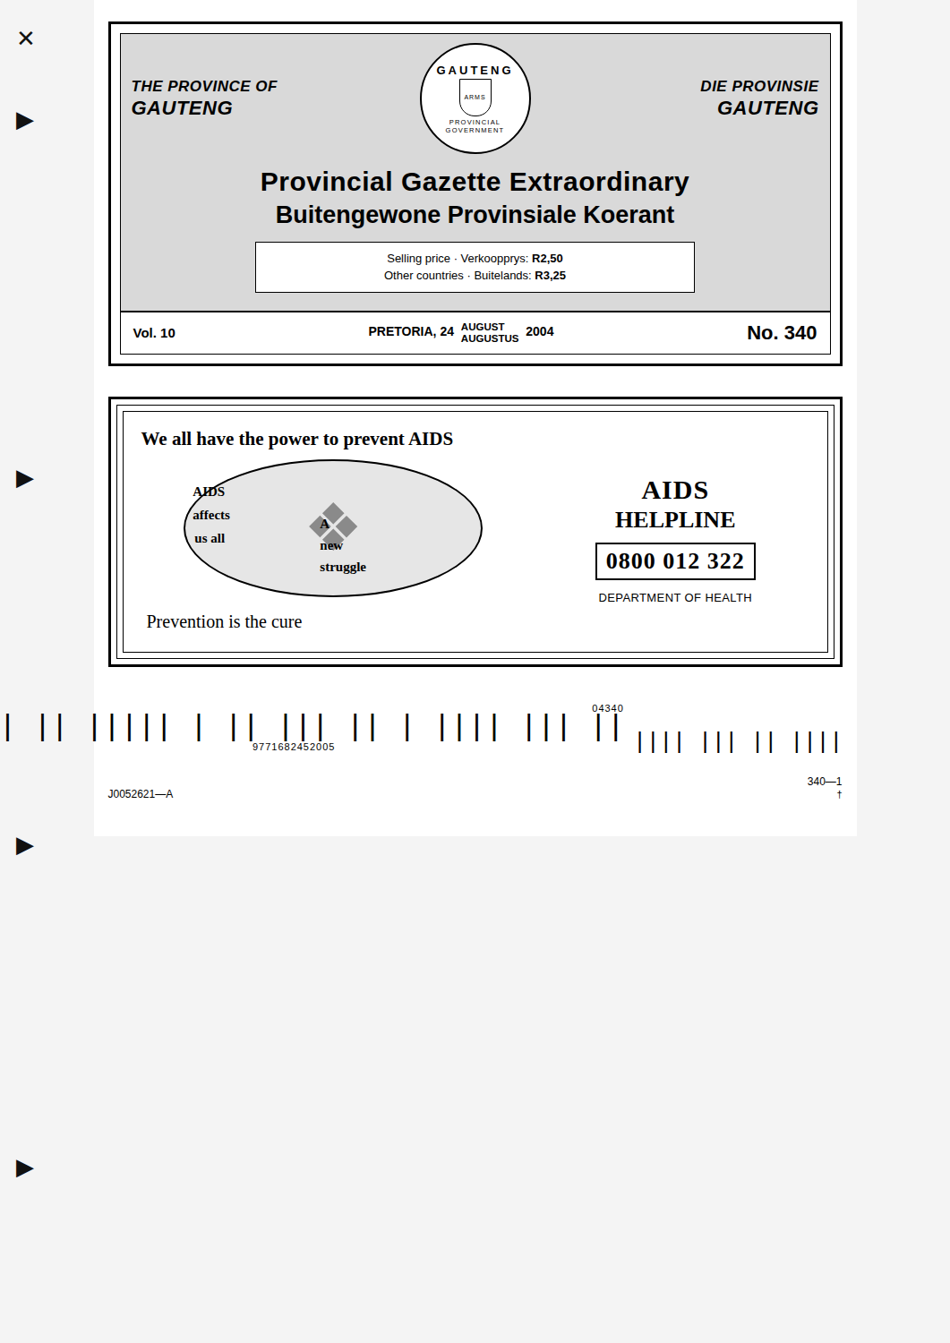✕ ▶ ▶ ▶ ▶
THE PROVINCE OF
GAUTENG
GAUTENG
ARMS
PROVINCIAL GOVERNMENT
DIE PROVINSIE
GAUTENG
Provincial Gazette Extraordinary
Buitengewone Provinsiale Koerant
Selling price · Verkoopprys: R2,50
Other countries · Buitelands: R3,25
Vol. 10
PRETORIA, 24 AUGUST
AUGUSTUS 2004
No. 340
We all have the power to prevent AIDS
❖ AIDS affects us all A new struggle
Prevention is the cure
AIDS
HELPLINE
0800 012 322
DEPARTMENT OF HEALTH
04340
||| || ||||| | || ||| || | |||| ||| ||
9771682452005
|||| ||| || ||||
J0052621—A
340—1
†